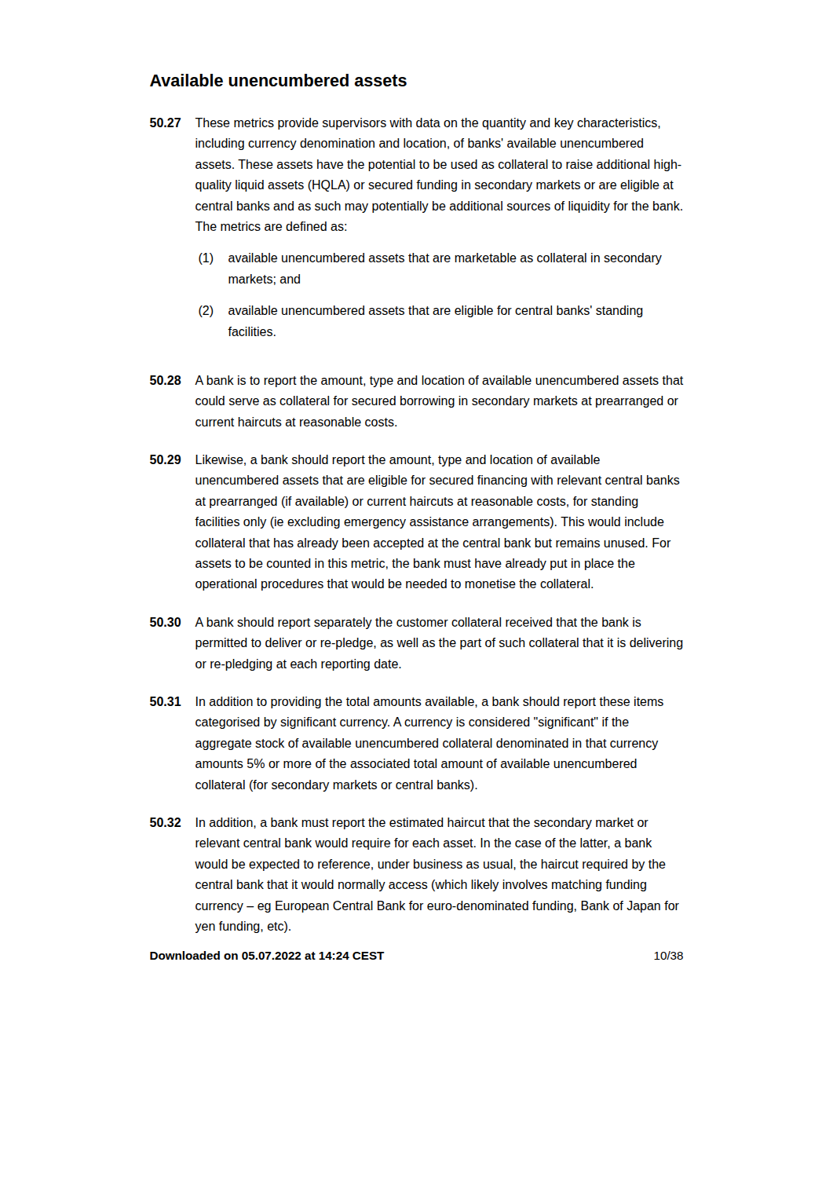Available unencumbered assets
50.27
These metrics provide supervisors with data on the quantity and key characteristics, including currency denomination and location, of banks' available unencumbered assets. These assets have the potential to be used as collateral to raise additional high-quality liquid assets (HQLA) or secured funding in secondary markets or are eligible at central banks and as such may potentially be additional sources of liquidity for the bank. The metrics are defined as:
available unencumbered assets that are marketable as collateral in secondary markets; and
available unencumbered assets that are eligible for central banks' standing facilities.
50.28
A bank is to report the amount, type and location of available unencumbered assets that could serve as collateral for secured borrowing in secondary markets at prearranged or current haircuts at reasonable costs.
50.29
Likewise, a bank should report the amount, type and location of available unencumbered assets that are eligible for secured financing with relevant central banks at prearranged (if available) or current haircuts at reasonable costs, for standing facilities only (ie excluding emergency assistance arrangements). This would include collateral that has already been accepted at the central bank but remains unused. For assets to be counted in this metric, the bank must have already put in place the operational procedures that would be needed to monetise the collateral.
50.30
A bank should report separately the customer collateral received that the bank is permitted to deliver or re-pledge, as well as the part of such collateral that it is delivering or re-pledging at each reporting date.
50.31
In addition to providing the total amounts available, a bank should report these items categorised by significant currency. A currency is considered "significant" if the aggregate stock of available unencumbered collateral denominated in that currency amounts 5% or more of the associated total amount of available unencumbered collateral (for secondary markets or central banks).
50.32
In addition, a bank must report the estimated haircut that the secondary market or relevant central bank would require for each asset. In the case of the latter, a bank would be expected to reference, under business as usual, the haircut required by the central bank that it would normally access (which likely involves matching funding currency – eg European Central Bank for euro-denominated funding, Bank of Japan for yen funding, etc).
Downloaded on 05.07.2022 at 14:24 CEST 10/38